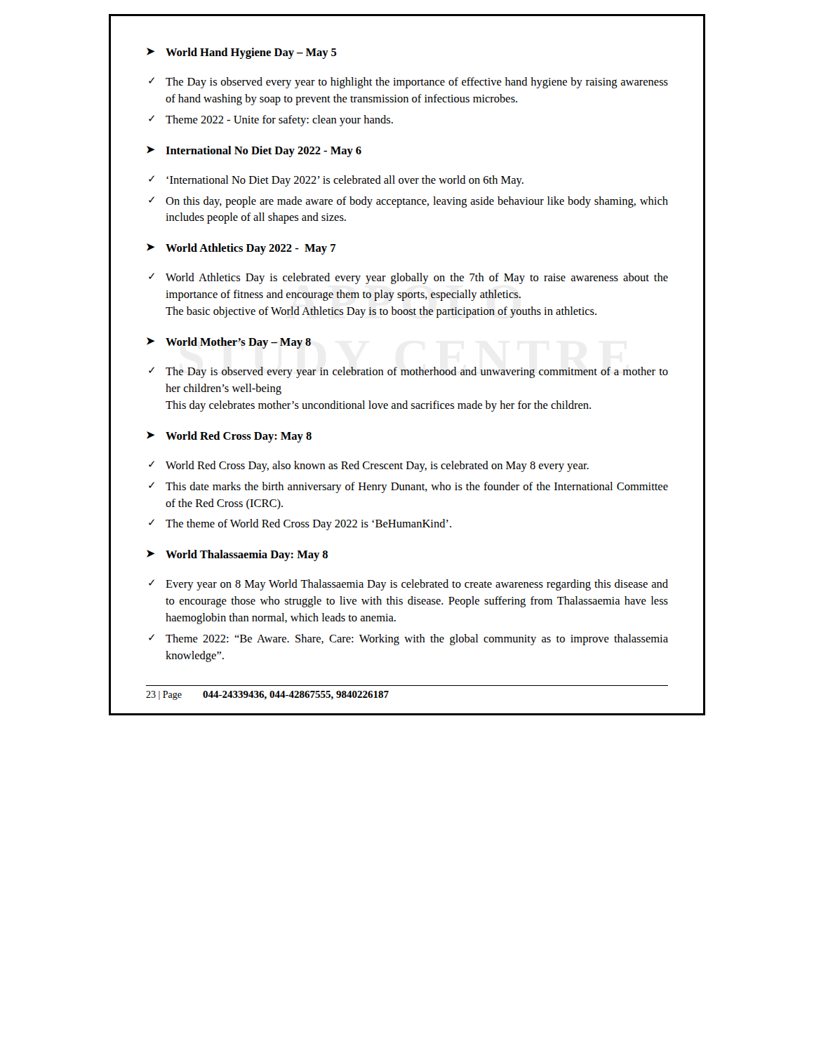APPOLO
STUDY CENTRE
World Hand Hygiene Day – May 5
The Day is observed every year to highlight the importance of effective hand hygiene by raising awareness of hand washing by soap to prevent the transmission of infectious microbes.
Theme 2022 - Unite for safety: clean your hands.
International No Diet Day 2022 - May 6
‘International No Diet Day 2022’ is celebrated all over the world on 6th May.
On this day, people are made aware of body acceptance, leaving aside behaviour like body shaming, which includes people of all shapes and sizes.
World Athletics Day 2022 - May 7
World Athletics Day is celebrated every year globally on the 7th of May to raise awareness about the importance of fitness and encourage them to play sports, especially athletics.
The basic objective of World Athletics Day is to boost the participation of youths in athletics.
World Mother’s Day – May 8
The Day is observed every year in celebration of motherhood and unwavering commitment of a mother to her children’s well-being
This day celebrates mother’s unconditional love and sacrifices made by her for the children.
World Red Cross Day: May 8
World Red Cross Day, also known as Red Crescent Day, is celebrated on May 8 every year.
This date marks the birth anniversary of Henry Dunant, who is the founder of the International Committee of the Red Cross (ICRC).
The theme of World Red Cross Day 2022 is ‘BeHumanKind’.
World Thalassaemia Day: May 8
Every year on 8 May World Thalassaemia Day is celebrated to create awareness regarding this disease and to encourage those who struggle to live with this disease. People suffering from Thalassaemia have less haemoglobin than normal, which leads to anemia.
Theme 2022: “Be Aware. Share, Care: Working with the global community as to improve thalassemia knowledge”.
23 | Page 044-24339436, 044-42867555, 9840226187